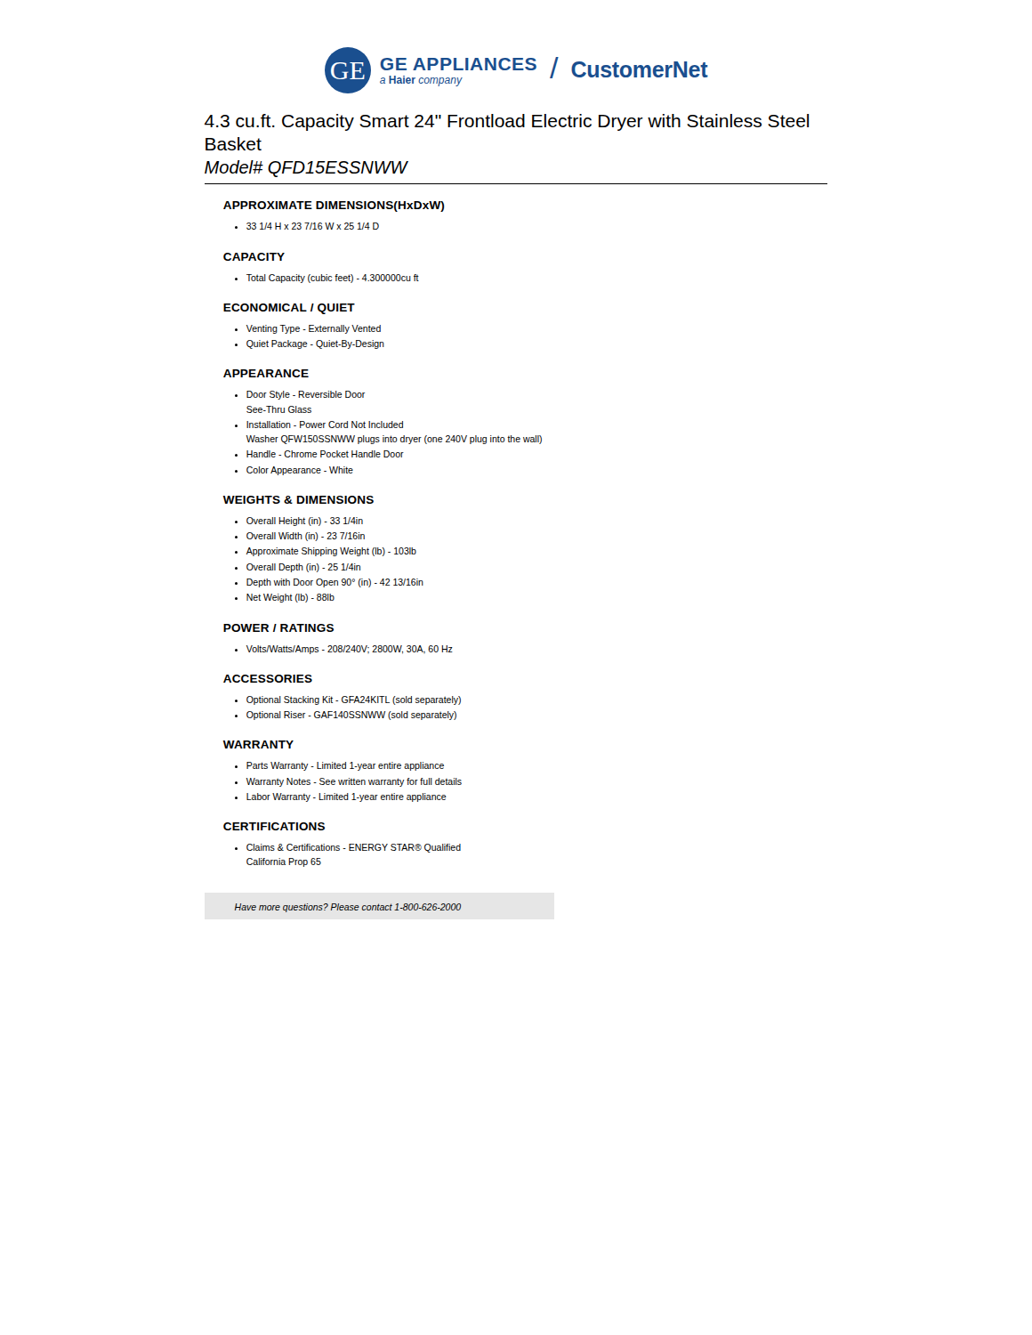GE
GE APPLIANCES
a Haier company
/
CustomerNet
4.3 cu.ft. Capacity Smart 24" Frontload Electric Dryer with Stainless Steel Basket
Model# QFD15ESSNWW
APPROXIMATE DIMENSIONS(HxDxW)
33 1/4 H x 23 7/16 W x 25 1/4 D
CAPACITY
Total Capacity (cubic feet) - 4.300000cu ft
ECONOMICAL / QUIET
Venting Type - Externally Vented
Quiet Package - Quiet-By-Design
APPEARANCE
Door Style - Reversible DoorSee-Thru Glass
Installation - Power Cord Not IncludedWasher QFW150SSNWW plugs into dryer (one 240V plug into the wall)
Handle - Chrome Pocket Handle Door
Color Appearance - White
WEIGHTS & DIMENSIONS
Overall Height (in) - 33 1/4in
Overall Width (in) - 23 7/16in
Approximate Shipping Weight (lb) - 103lb
Overall Depth (in) - 25 1/4in
Depth with Door Open 90° (in) - 42 13/16in
Net Weight (lb) - 88lb
POWER / RATINGS
Volts/Watts/Amps - 208/240V; 2800W, 30A, 60 Hz
ACCESSORIES
Optional Stacking Kit - GFA24KITL (sold separately)
Optional Riser - GAF140SSNWW (sold separately)
WARRANTY
Parts Warranty - Limited 1-year entire appliance
Warranty Notes - See written warranty for full details
Labor Warranty - Limited 1-year entire appliance
CERTIFICATIONS
Claims & Certifications - ENERGY STAR® QualifiedCalifornia Prop 65
Have more questions? Please contact 1-800-626-2000